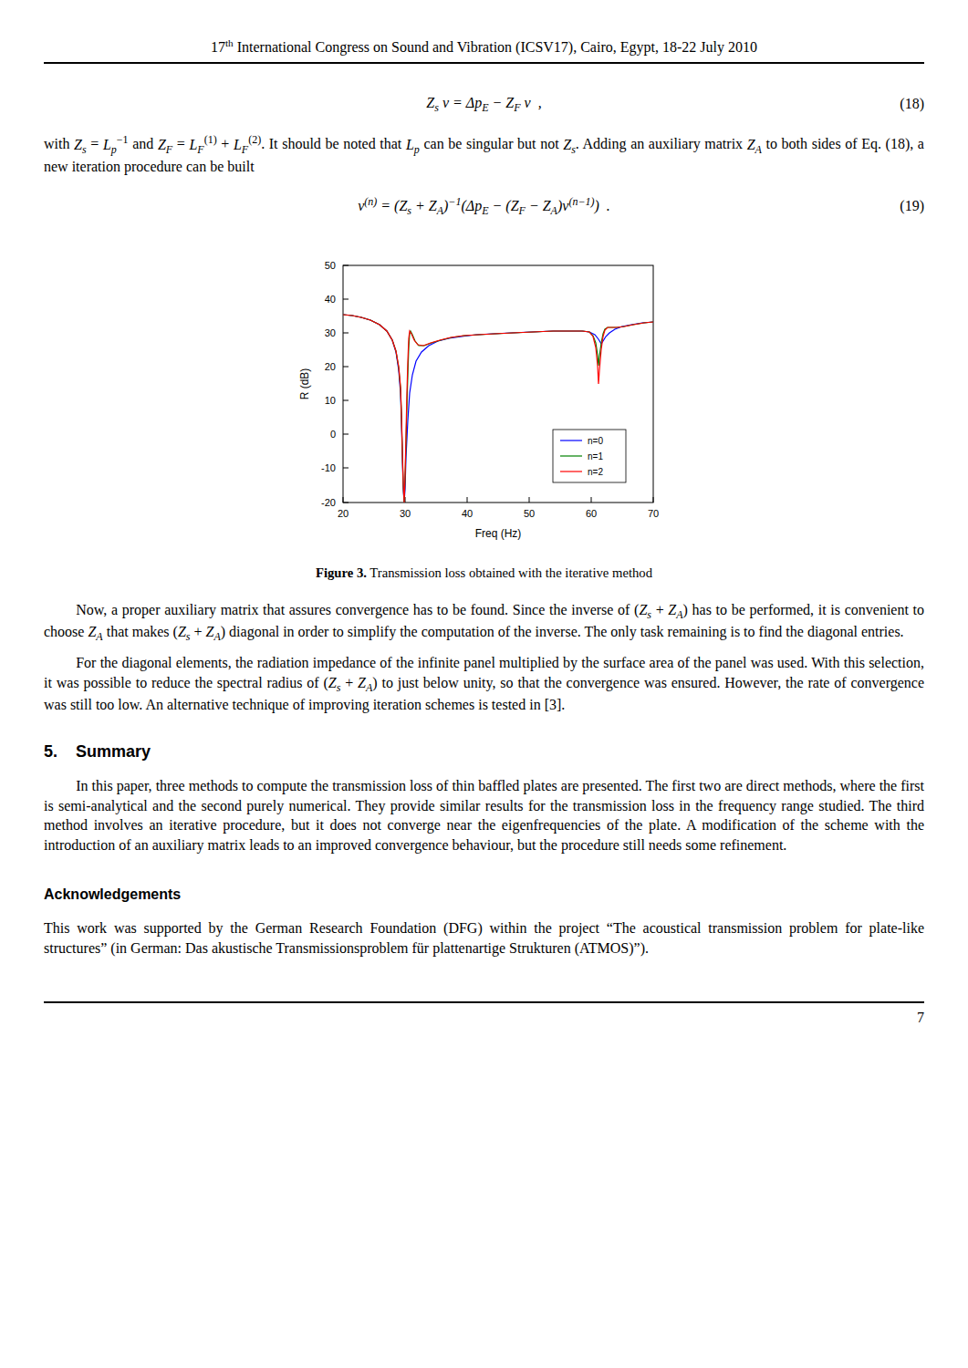17th International Congress on Sound and Vibration (ICSV17), Cairo, Egypt, 18-22 July 2010
Zs v = ΔpE − ZF v , (18)
with Zs = Lp−1 and ZF = LF(1) + LF(2). It should be noted that Lp can be singular but not Zs. Adding an auxiliary matrix ZA to both sides of Eq. (18), a new iteration procedure can be built
v(n) = (Zs + ZA)−1(ΔpE − (ZF − ZA)v(n−1)) . (19)
50 40 30 20 10 0 -10 -20 20 30 40 50 60 70 Freq (Hz) R (dB) n=0 n=1 n=2
Figure 3. Transmission loss obtained with the iterative method
Now, a proper auxiliary matrix that assures convergence has to be found. Since the inverse of (Zs + ZA) has to be performed, it is convenient to choose ZA that makes (Zs + ZA) diagonal in order to simplify the computation of the inverse. The only task remaining is to find the diagonal entries.
For the diagonal elements, the radiation impedance of the infinite panel multiplied by the surface area of the panel was used. With this selection, it was possible to reduce the spectral radius of (Zs + ZA) to just below unity, so that the convergence was ensured. However, the rate of convergence was still too low. An alternative technique of improving iteration schemes is tested in [3].
5. Summary
In this paper, three methods to compute the transmission loss of thin baffled plates are presented. The first two are direct methods, where the first is semi-analytical and the second purely numerical. They provide similar results for the transmission loss in the frequency range studied. The third method involves an iterative procedure, but it does not converge near the eigenfrequencies of the plate. A modification of the scheme with the introduction of an auxiliary matrix leads to an improved convergence behaviour, but the procedure still needs some refinement.
Acknowledgements
This work was supported by the German Research Foundation (DFG) within the project “The acoustical transmission problem for plate-like structures” (in German: Das akustische Transmissionsproblem für plattenartige Strukturen (ATMOS)”).
7